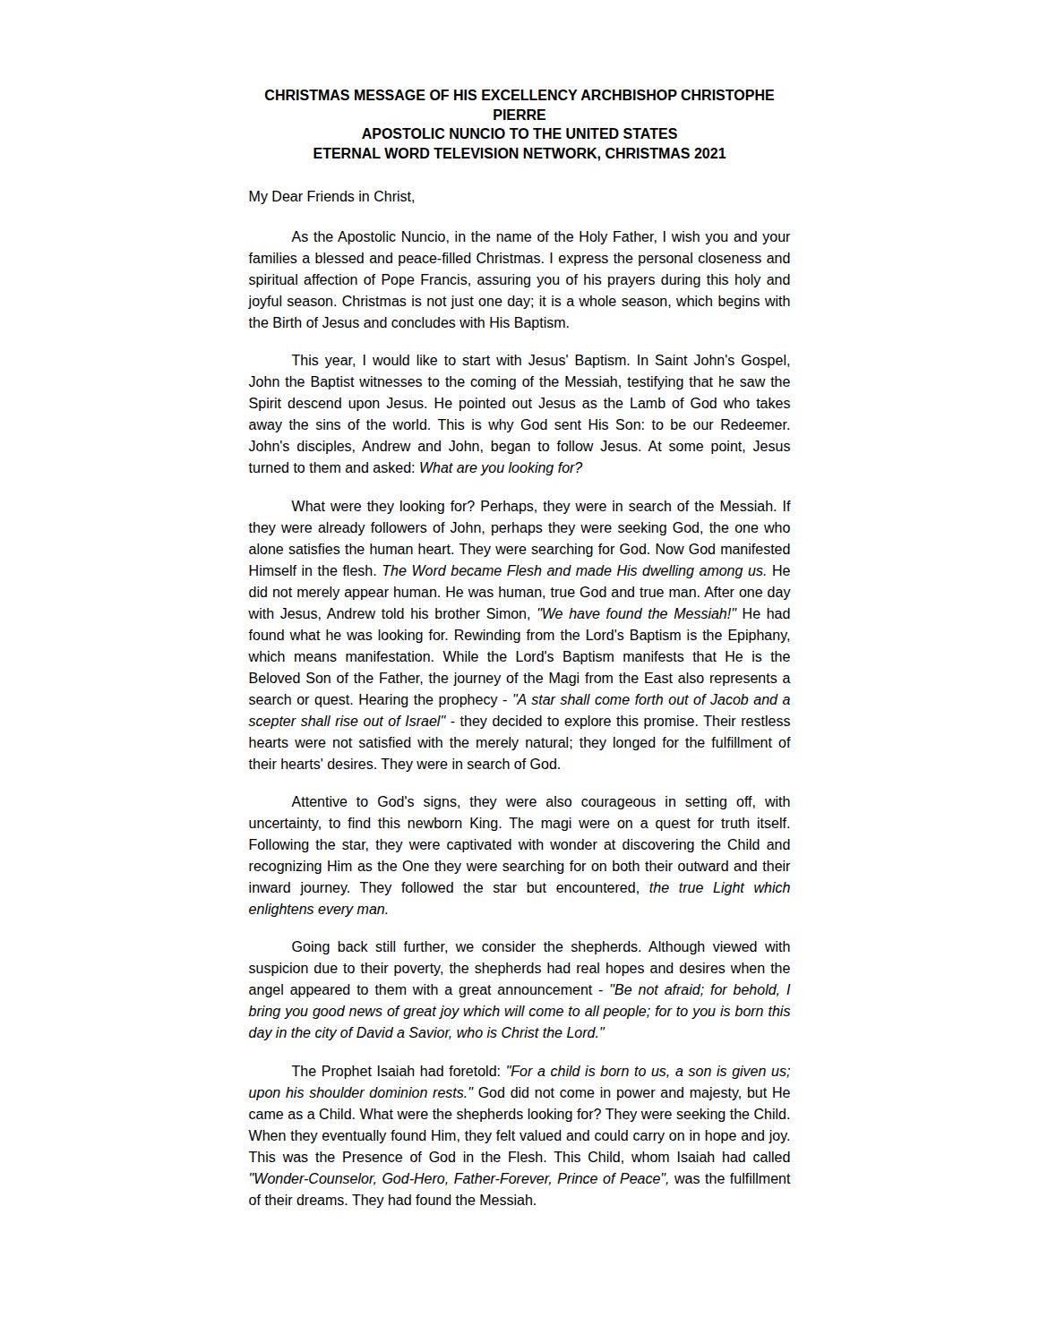Christmas Message of His Excellency Archbishop Christophe Pierre
Apostolic Nuncio to the United States
Eternal Word Television Network, Christmas 2021
My Dear Friends in Christ,
As the Apostolic Nuncio, in the name of the Holy Father, I wish you and your families a blessed and peace-filled Christmas. I express the personal closeness and spiritual affection of Pope Francis, assuring you of his prayers during this holy and joyful season. Christmas is not just one day; it is a whole season, which begins with the Birth of Jesus and concludes with His Baptism.
This year, I would like to start with Jesus' Baptism. In Saint John's Gospel, John the Baptist witnesses to the coming of the Messiah, testifying that he saw the Spirit descend upon Jesus. He pointed out Jesus as the Lamb of God who takes away the sins of the world. This is why God sent His Son: to be our Redeemer. John's disciples, Andrew and John, began to follow Jesus. At some point, Jesus turned to them and asked: What are you looking for?
What were they looking for? Perhaps, they were in search of the Messiah. If they were already followers of John, perhaps they were seeking God, the one who alone satisfies the human heart. They were searching for God. Now God manifested Himself in the flesh. The Word became Flesh and made His dwelling among us. He did not merely appear human. He was human, true God and true man. After one day with Jesus, Andrew told his brother Simon, "We have found the Messiah!" He had found what he was looking for. Rewinding from the Lord's Baptism is the Epiphany, which means manifestation. While the Lord's Baptism manifests that He is the Beloved Son of the Father, the journey of the Magi from the East also represents a search or quest. Hearing the prophecy - "A star shall come forth out of Jacob and a scepter shall rise out of Israel" - they decided to explore this promise. Their restless hearts were not satisfied with the merely natural; they longed for the fulfillment of their hearts' desires. They were in search of God.
Attentive to God's signs, they were also courageous in setting off, with uncertainty, to find this newborn King. The magi were on a quest for truth itself. Following the star, they were captivated with wonder at discovering the Child and recognizing Him as the One they were searching for on both their outward and their inward journey. They followed the star but encountered, the true Light which enlightens every man.
Going back still further, we consider the shepherds. Although viewed with suspicion due to their poverty, the shepherds had real hopes and desires when the angel appeared to them with a great announcement - "Be not afraid; for behold, I bring you good news of great joy which will come to all people; for to you is born this day in the city of David a Savior, who is Christ the Lord."
The Prophet Isaiah had foretold: "For a child is born to us, a son is given us; upon his shoulder dominion rests." God did not come in power and majesty, but He came as a Child. What were the shepherds looking for? They were seeking the Child. When they eventually found Him, they felt valued and could carry on in hope and joy. This was the Presence of God in the Flesh. This Child, whom Isaiah had called "Wonder-Counselor, God-Hero, Father-Forever, Prince of Peace", was the fulfillment of their dreams. They had found the Messiah.